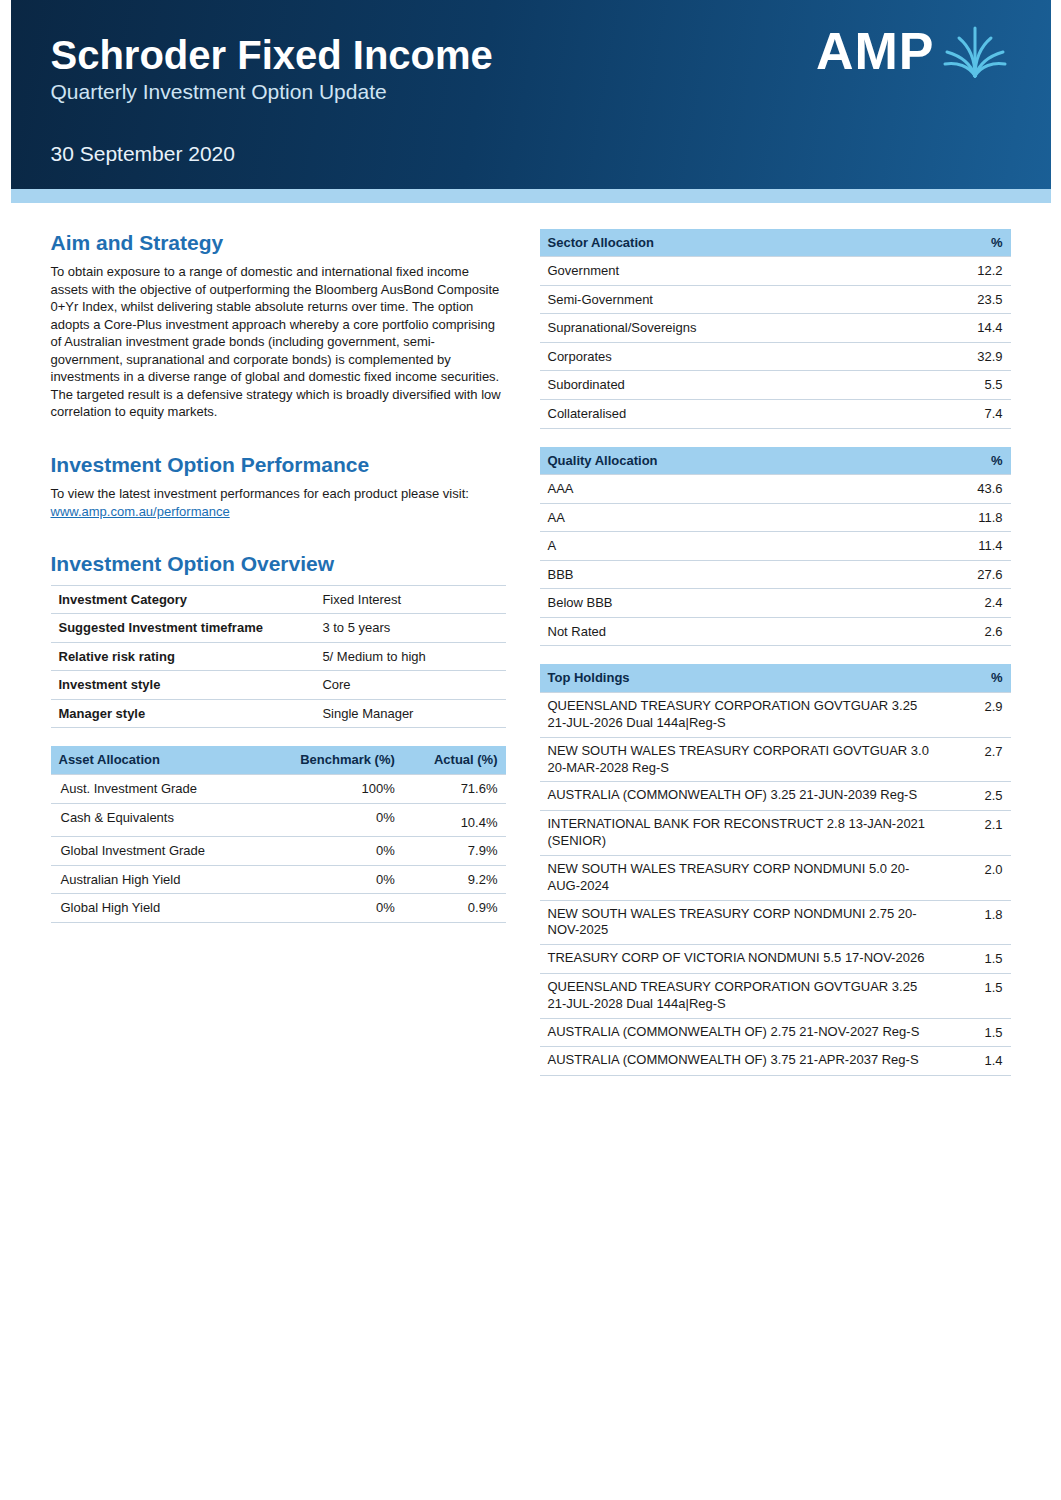AMP
Schroder Fixed Income
Quarterly Investment Option Update
30 September 2020
Aim and Strategy
To obtain exposure to a range of domestic and international fixed income assets with the objective of outperforming the Bloomberg AusBond Composite 0+Yr Index, whilst delivering stable absolute returns over time. The option adopts a Core-Plus investment approach whereby a core portfolio comprising of Australian investment grade bonds (including government, semi-government, supranational and corporate bonds) is complemented by investments in a diverse range of global and domestic fixed income securities. The targeted result is a defensive strategy which is broadly diversified with low correlation to equity markets.
Investment Option Performance
To view the latest investment performances for each product please visit:
www.amp.com.au/performance
Investment Option Overview
| Investment Category | Fixed Interest |
| Suggested Investment timeframe | 3 to 5 years |
| Relative risk rating | 5/ Medium to high |
| Investment style | Core |
| Manager style | Single Manager |
| Asset Allocation | Benchmark (%) | Actual (%) |
| --- | --- | --- |
| Aust. Investment Grade | 100% | 71.6% |
| Cash & Equivalents | 0% | 10.4% |
| Global Investment Grade | 0% | 7.9% |
| Australian High Yield | 0% | 9.2% |
| Global High Yield | 0% | 0.9% |
| Sector Allocation | % |
| --- | --- |
| Government | 12.2 |
| Semi-Government | 23.5 |
| Supranational/Sovereigns | 14.4 |
| Corporates | 32.9 |
| Subordinated | 5.5 |
| Collateralised | 7.4 |
| Quality Allocation | % |
| --- | --- |
| AAA | 43.6 |
| AA | 11.8 |
| A | 11.4 |
| BBB | 27.6 |
| Below BBB | 2.4 |
| Not Rated | 2.6 |
| Top Holdings | % |
| --- | --- |
| QUEENSLAND TREASURY CORPORATION GOVTGUAR 3.25 21-JUL-2026 Dual 144a/Reg-S | 2.9 |
| NEW SOUTH WALES TREASURY CORPORATI GOVTGUAR 3.0 20-MAR-2028 Reg-S | 2.7 |
| AUSTRALIA (COMMONWEALTH OF) 3.25 21-JUN-2039 Reg-S | 2.5 |
| INTERNATIONAL BANK FOR RECONSTRUCT 2.8 13-JAN-2021 (SENIOR) | 2.1 |
| NEW SOUTH WALES TREASURY CORP NONDMUNI 5.0 20-AUG-2024 | 2.0 |
| NEW SOUTH WALES TREASURY CORP NONDMUNI 2.75 20-NOV-2025 | 1.8 |
| TREASURY CORP OF VICTORIA NONDMUNI 5.5 17-NOV-2026 | 1.5 |
| QUEENSLAND TREASURY CORPORATION GOVTGUAR 3.25 21-JUL-2028 Dual 144a/Reg-S | 1.5 |
| AUSTRALIA (COMMONWEALTH OF) 2.75 21-NOV-2027 Reg-S | 1.5 |
| AUSTRALIA (COMMONWEALTH OF) 3.75 21-APR-2037 Reg-S | 1.4 |